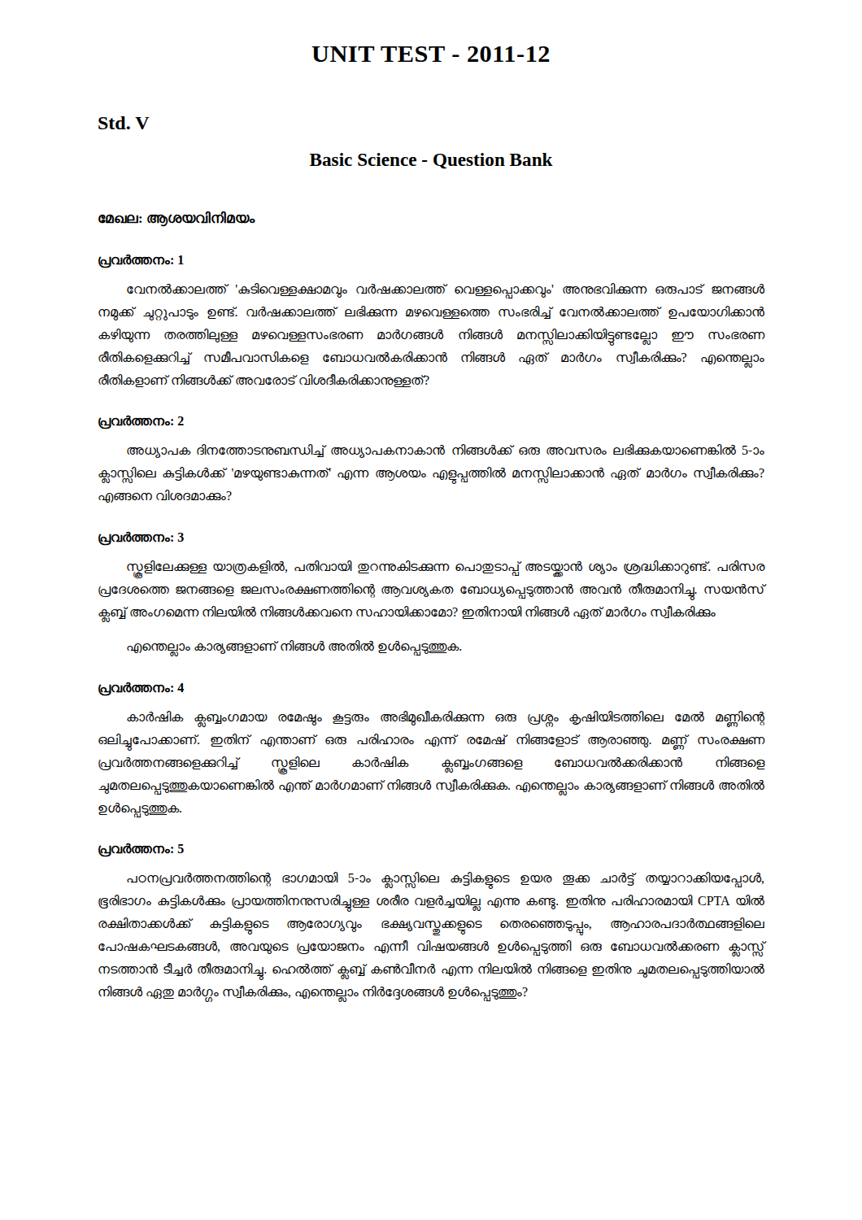UNIT TEST - 2011-12
Std. V
Basic Science - Question Bank
മേഖല: ആശയവിനിമയം
പ്രവർത്തനം: 1
വേനൽക്കാലത്ത് 'കുടിവെള്ളക്ഷാമവും വർഷക്കാലത്ത് വെള്ളപ്പൊക്കവും' അനുഭവിക്കുന്ന ഒരുപാട് ജനങ്ങൾ നമുക്ക് ചുറ്റുപാടും ഉണ്ട്. വർഷക്കാലത്ത് ലഭിക്കുന്ന മഴവെള്ളത്തെ സംഭരിച്ച് വേനൽക്കാലത്ത് ഉപയോഗിക്കാൻ കഴിയുന്ന തരത്തിലുള്ള മഴവെള്ളസംഭരണ മാർഗങ്ങൾ നിങ്ങൾ മനസ്സിലാക്കിയിട്ടുണ്ടല്ലോ ഈ സംഭരണ രീതികളെക്കുറിച്ച് സമീപവാസികളെ ബോധവൽകരിക്കാൻ നിങ്ങൾ ഏത് മാർഗം സ്വീകരിക്കും? എന്തെല്ലാം രീതികളാണ് നിങ്ങൾക്ക് അവരോട് വിശദീകരിക്കാനുള്ളത്?
പ്രവർത്തനം: 2
അധ്യാപക ദിനത്തോടനുബന്ധിച്ച് അധ്യാപകനാകാൻ നിങ്ങൾക്ക് ഒരു അവസരം ലഭിക്കുകയാണെങ്കിൽ 5-ാം ക്ലാസ്സിലെ കുട്ടികൾക്ക് 'മഴയുണ്ടാകുന്നത്' എന്ന ആശയം എളുപ്പത്തിൽ മനസ്സിലാക്കാൻ ഏത് മാർഗം സ്വീകരിക്കും? എങ്ങനെ വിശദമാക്കും?
പ്രവർത്തനം: 3
സ്കൂളിലേക്കുള്ള യാത്രകളിൽ, പതിവായി തുറന്നുകിടക്കുന്ന പൊതുടാപ്പ് അടയ്ക്കാൻ ശ്യാം ശ്രദ്ധിക്കാറുണ്ട്. പരിസര പ്രദേശത്തെ ജനങ്ങളെ ജലസംരക്ഷണത്തിന്റെ ആവശ്യകത ബോധ്യപ്പെടുത്താൻ അവൻ തീരുമാനിച്ചു. സയൻസ് ക്ലബ്ബ് അംഗമെന്ന നിലയിൽ നിങ്ങൾക്കവനെ സഹായിക്കാമോ? ഇതിനായി നിങ്ങൾ ഏത് മാർഗം സ്വീകരിക്കും
എന്തെല്ലാം കാര്യങ്ങളാണ് നിങ്ങൾ അതിൽ ഉൾപ്പെടുത്തുക.
പ്രവർത്തനം: 4
കാർഷിക ക്ലബ്ബംഗമായ രമേഷും കൂട്ടരും അഭിമുഖീകരിക്കുന്ന ഒരു പ്രശ്നം കൃഷിയിടത്തിലെ മേൽ മണ്ണിന്റെ ഒലിച്ചുപോക്കാണ്. ഇതിന് എന്താണ് ഒരു പരിഹാരം എന്ന് രമേഷ് നിങ്ങളോട് ആരാഞ്ഞു. മണ്ണ് സംരക്ഷണ പ്രവർത്തനങ്ങളെക്കുറിച്ച് സ്കൂളിലെ കാർഷിക ക്ലബ്ബംഗങ്ങളെ ബോധവൽക്കരിക്കാൻ നിങ്ങളെ ചുമതലപ്പെടുത്തുകയാണെങ്കിൽ എന്ത് മാർഗമാണ് നിങ്ങൾ സ്വീകരിക്കുക. എന്തെല്ലാം കാര്യങ്ങളാണ് നിങ്ങൾ അതിൽ ഉൾപ്പെടുത്തുക.
പ്രവർത്തനം: 5
പഠനപ്രവർത്തനത്തിന്റെ ഭാഗമായി 5-ാം ക്ലാസ്സിലെ കുട്ടികളുടെ ഉയര തൂക്ക ചാർട്ട് തയ്യാറാക്കിയപ്പോൾ, ഭൂരിഭാഗം കുട്ടികൾക്കും പ്രായത്തിനനുസരിച്ചുള്ള ശരീര വളർച്ചയില്ല എന്നു കണ്ടു. ഇതിനു പരിഹാരമായി CPTA യിൽ രക്ഷിതാക്കൾക്ക് കുട്ടികളുടെ ആരോഗ്യവും ഭക്ഷ്യവസ്തുക്കളുടെ തെരഞ്ഞെടുപ്പും, ആഹാരപദാർത്ഥങ്ങളിലെ പോഷകഘടകങ്ങൾ, അവയുടെ പ്രയോജനം എന്നീ വിഷയങ്ങൾ ഉൾപ്പെടുത്തി ഒരു ബോധവൽക്കരണ ക്ലാസ്സ് നടത്താൻ ടീച്ചർ തീരുമാനിച്ചു. ഹെൽത്ത് ക്ലബ്ബ് കൺവീനർ എന്ന നിലയിൽ നിങ്ങളെ ഇതിനു ചുമതലപ്പെടുത്തിയാൽ നിങ്ങൾ ഏതു മാർഗ്ഗം സ്വീകരിക്കും, എന്തെല്ലാം നിർദ്ദേശങ്ങൾ ഉൾപ്പെടുത്തും?